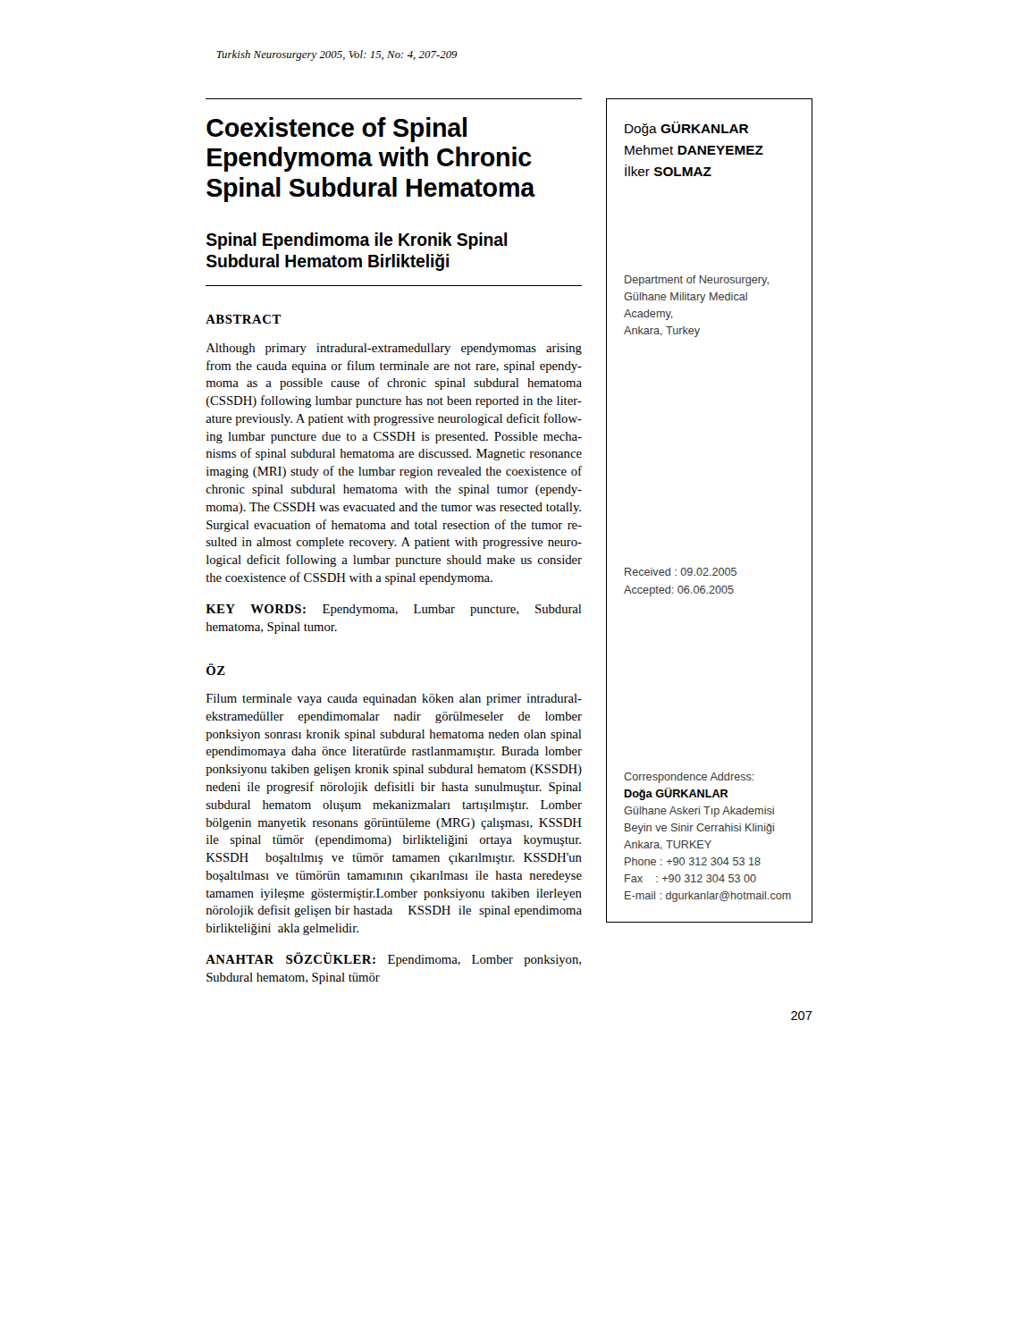Turkish Neurosurgery 2005, Vol: 15, No: 4, 207-209
Coexistence of Spinal Ependymoma with Chronic Spinal Subdural Hematoma
Spinal Ependimoma ile Kronik Spinal Subdural Hematom Birlikteliği
ABSTRACT
Although primary intradural-extramedullary ependymomas arising from the cauda equina or filum terminale are not rare, spinal ependymoma as a possible cause of chronic spinal subdural hematoma (CSSDH) following lumbar puncture has not been reported in the literature previously. A patient with progressive neurological deficit following lumbar puncture due to a CSSDH is presented. Possible mechanisms of spinal subdural hematoma are discussed. Magnetic resonance imaging (MRI) study of the lumbar region revealed the coexistence of chronic spinal subdural hematoma with the spinal tumor (ependymoma). The CSSDH was evacuated and the tumor was resected totally. Surgical evacuation of hematoma and total resection of the tumor resulted in almost complete recovery. A patient with progressive neurological deficit following a lumbar puncture should make us consider the coexistence of CSSDH with a spinal ependymoma.
KEY WORDS: Ependymoma, Lumbar puncture, Subdural hematoma, Spinal tumor.
ÖZ
Filum terminale vaya cauda equinadan köken alan primer intradural-ekstramedüller ependimomalar nadir görülmeseler de lomber ponksiyon sonrası kronik spinal subdural hematoma neden olan spinal ependimomaya daha önce literatürde rastlanmamıştır. Burada lomber ponksiyonu takiben gelişen kronik spinal subdural hematom (KSSDH) nedeni ile progresif nörolojik defisitli bir hasta sunulmuştur. Spinal subdural hematom oluşum mekanizmaları tartışılmıştır. Lomber bölgenin manyetik resonans görüntüleme (MRG) çalışması, KSSDH ile spinal tümör (ependimoma) birlikteliğini ortaya koymuştur. KSSDH boşaltılmış ve tümör tamamen çıkarılmıştır. KSSDH'un boşaltılması ve tümörün tamamının çıkarılması ile hasta neredeyse tamamen iyileşme göstermiştir.Lomber ponksiyonu takiben ilerleyen nörolojik defisit gelişen bir hastada KSSDH ile spinal ependimoma birlikteliğini akla gelmelidir.
ANAHTAR SÖZCÜKLER: Ependimoma, Lomber ponksiyon, Subdural hematom, Spinal tümör
Doğa GÜRKANLAR
Mehmet DANEYEMEZ
İlker SOLMAZ
Department of Neurosurgery,
Gülhane Military Medical Academy,
Ankara, Turkey
Received : 09.02.2005
Accepted: 06.06.2005
Correspondence Address:
Doğa GÜRKANLAR
Gülhane Askeri Tıp Akademisi
Beyin ve Sinir Cerrahisi Kliniği
Ankara, TURKEY
Phone : +90 312 304 53 18
Fax : +90 312 304 53 00
E-mail : dgurkanlar@hotmail.com
207